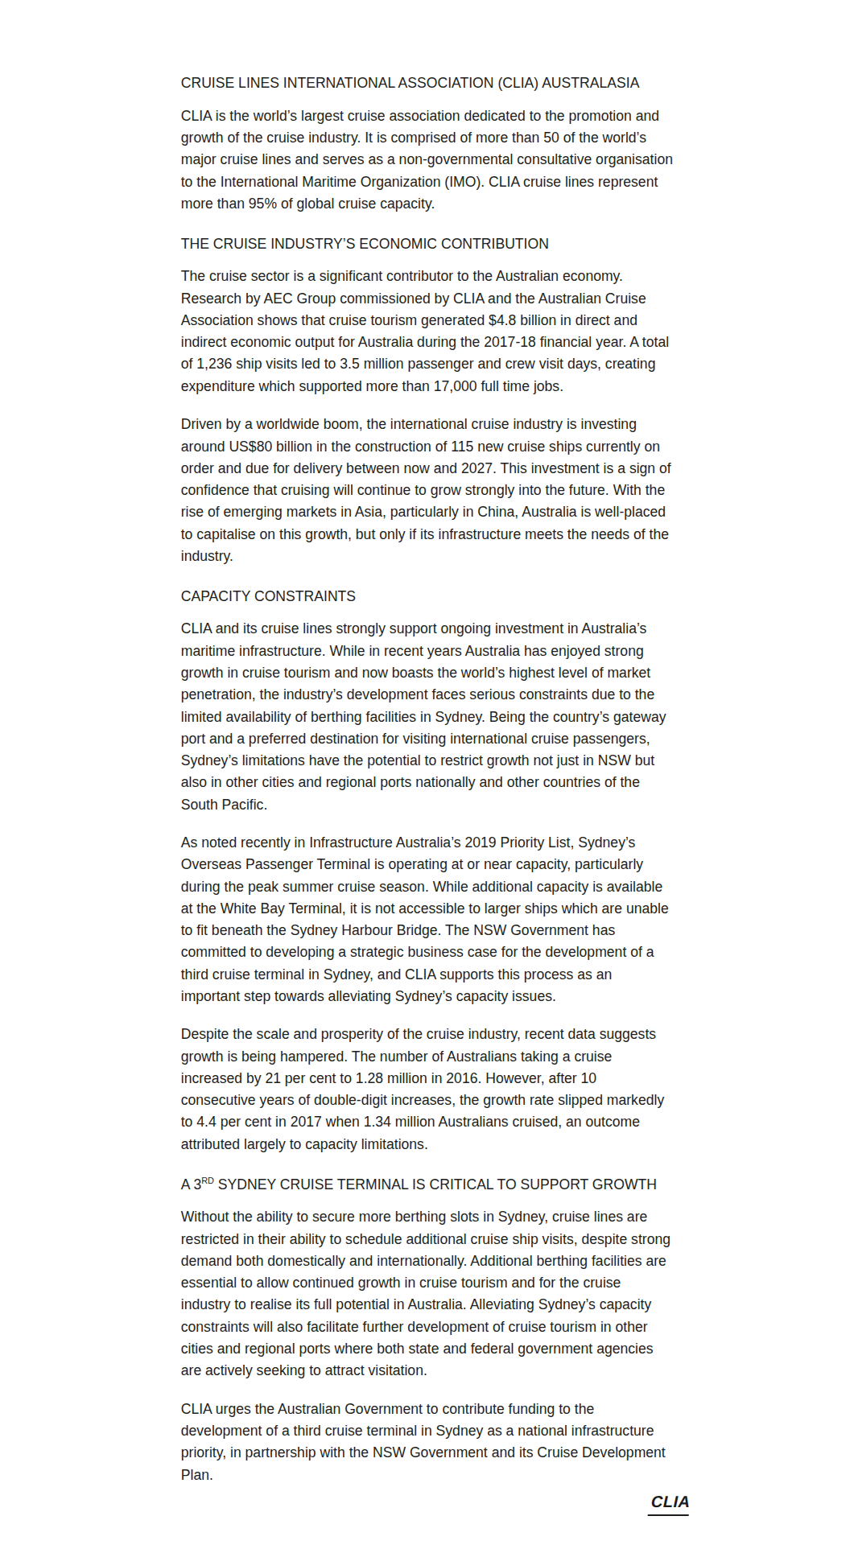CRUISE LINES INTERNATIONAL ASSOCIATION (CLIA) AUSTRALASIA
CLIA is the world’s largest cruise association dedicated to the promotion and growth of the cruise industry. It is comprised of more than 50 of the world’s major cruise lines and serves as a non-governmental consultative organisation to the International Maritime Organization (IMO). CLIA cruise lines represent more than 95% of global cruise capacity.
THE CRUISE INDUSTRY’S ECONOMIC CONTRIBUTION
The cruise sector is a significant contributor to the Australian economy. Research by AEC Group commissioned by CLIA and the Australian Cruise Association shows that cruise tourism generated $4.8 billion in direct and indirect economic output for Australia during the 2017-18 financial year. A total of 1,236 ship visits led to 3.5 million passenger and crew visit days, creating expenditure which supported more than 17,000 full time jobs.
Driven by a worldwide boom, the international cruise industry is investing around US$80 billion in the construction of 115 new cruise ships currently on order and due for delivery between now and 2027. This investment is a sign of confidence that cruising will continue to grow strongly into the future. With the rise of emerging markets in Asia, particularly in China, Australia is well-placed to capitalise on this growth, but only if its infrastructure meets the needs of the industry.
CAPACITY CONSTRAINTS
CLIA and its cruise lines strongly support ongoing investment in Australia’s maritime infrastructure. While in recent years Australia has enjoyed strong growth in cruise tourism and now boasts the world’s highest level of market penetration, the industry’s development faces serious constraints due to the limited availability of berthing facilities in Sydney. Being the country’s gateway port and a preferred destination for visiting international cruise passengers, Sydney’s limitations have the potential to restrict growth not just in NSW but also in other cities and regional ports nationally and other countries of the South Pacific.
As noted recently in Infrastructure Australia’s 2019 Priority List, Sydney’s Overseas Passenger Terminal is operating at or near capacity, particularly during the peak summer cruise season. While additional capacity is available at the White Bay Terminal, it is not accessible to larger ships which are unable to fit beneath the Sydney Harbour Bridge. The NSW Government has committed to developing a strategic business case for the development of a third cruise terminal in Sydney, and CLIA supports this process as an important step towards alleviating Sydney’s capacity issues.
Despite the scale and prosperity of the cruise industry, recent data suggests growth is being hampered. The number of Australians taking a cruise increased by 21 per cent to 1.28 million in 2016. However, after 10 consecutive years of double-digit increases, the growth rate slipped markedly to 4.4 per cent in 2017 when 1.34 million Australians cruised, an outcome attributed largely to capacity limitations.
A 3RD SYDNEY CRUISE TERMINAL IS CRITICAL TO SUPPORT GROWTH
Without the ability to secure more berthing slots in Sydney, cruise lines are restricted in their ability to schedule additional cruise ship visits, despite strong demand both domestically and internationally. Additional berthing facilities are essential to allow continued growth in cruise tourism and for the cruise industry to realise its full potential in Australia. Alleviating Sydney’s capacity constraints will also facilitate further development of cruise tourism in other cities and regional ports where both state and federal government agencies are actively seeking to attract visitation.
CLIA urges the Australian Government to contribute funding to the development of a third cruise terminal in Sydney as a national infrastructure priority, in partnership with the NSW Government and its Cruise Development Plan.
CLIA